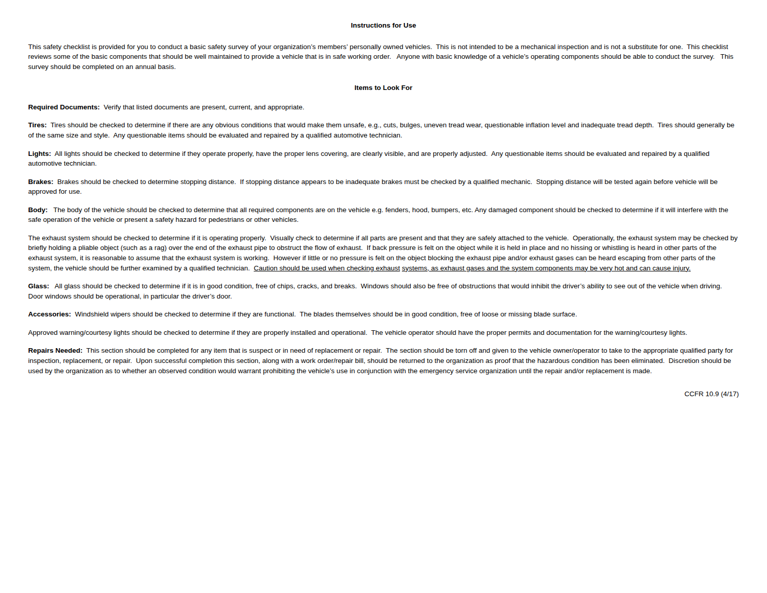Instructions for Use
This safety checklist is provided for you to conduct a basic safety survey of your organization’s members’ personally owned vehicles. This is not intended to be a mechanical inspection and is not a substitute for one. This checklist reviews some of the basic components that should be well maintained to provide a vehicle that is in safe working order. Anyone with basic knowledge of a vehicle’s operating components should be able to conduct the survey. This survey should be completed on an annual basis.
Items to Look For
Required Documents: Verify that listed documents are present, current, and appropriate.
Tires: Tires should be checked to determine if there are any obvious conditions that would make them unsafe, e.g., cuts, bulges, uneven tread wear, questionable inflation level and inadequate tread depth. Tires should generally be of the same size and style. Any questionable items should be evaluated and repaired by a qualified automotive technician.
Lights: All lights should be checked to determine if they operate properly, have the proper lens covering, are clearly visible, and are properly adjusted. Any questionable items should be evaluated and repaired by a qualified automotive technician.
Brakes: Brakes should be checked to determine stopping distance. If stopping distance appears to be inadequate brakes must be checked by a qualified mechanic. Stopping distance will be tested again before vehicle will be approved for use.
Body: The body of the vehicle should be checked to determine that all required components are on the vehicle e.g. fenders, hood, bumpers, etc. Any damaged component should be checked to determine if it will interfere with the safe operation of the vehicle or present a safety hazard for pedestrians or other vehicles.
The exhaust system should be checked to determine if it is operating properly. Visually check to determine if all parts are present and that they are safely attached to the vehicle. Operationally, the exhaust system may be checked by briefly holding a pliable object (such as a rag) over the end of the exhaust pipe to obstruct the flow of exhaust. If back pressure is felt on the object while it is held in place and no hissing or whistling is heard in other parts of the exhaust system, it is reasonable to assume that the exhaust system is working. However if little or no pressure is felt on the object blocking the exhaust pipe and/or exhaust gases can be heard escaping from other parts of the system, the vehicle should be further examined by a qualified technician. Caution should be used when checking exhaust systems, as exhaust gases and the system components may be very hot and can cause injury.
Glass: All glass should be checked to determine if it is in good condition, free of chips, cracks, and breaks. Windows should also be free of obstructions that would inhibit the driver’s ability to see out of the vehicle when driving. Door windows should be operational, in particular the driver’s door.
Accessories: Windshield wipers should be checked to determine if they are functional. The blades themselves should be in good condition, free of loose or missing blade surface.
Approved warning/courtesy lights should be checked to determine if they are properly installed and operational. The vehicle operator should have the proper permits and documentation for the warning/courtesy lights.
Repairs Needed: This section should be completed for any item that is suspect or in need of replacement or repair. The section should be torn off and given to the vehicle owner/operator to take to the appropriate qualified party for inspection, replacement, or repair. Upon successful completion this section, along with a work order/repair bill, should be returned to the organization as proof that the hazardous condition has been eliminated. Discretion should be used by the organization as to whether an observed condition would warrant prohibiting the vehicle’s use in conjunction with the emergency service organization until the repair and/or replacement is made.
CCFR 10.9 (4/17)